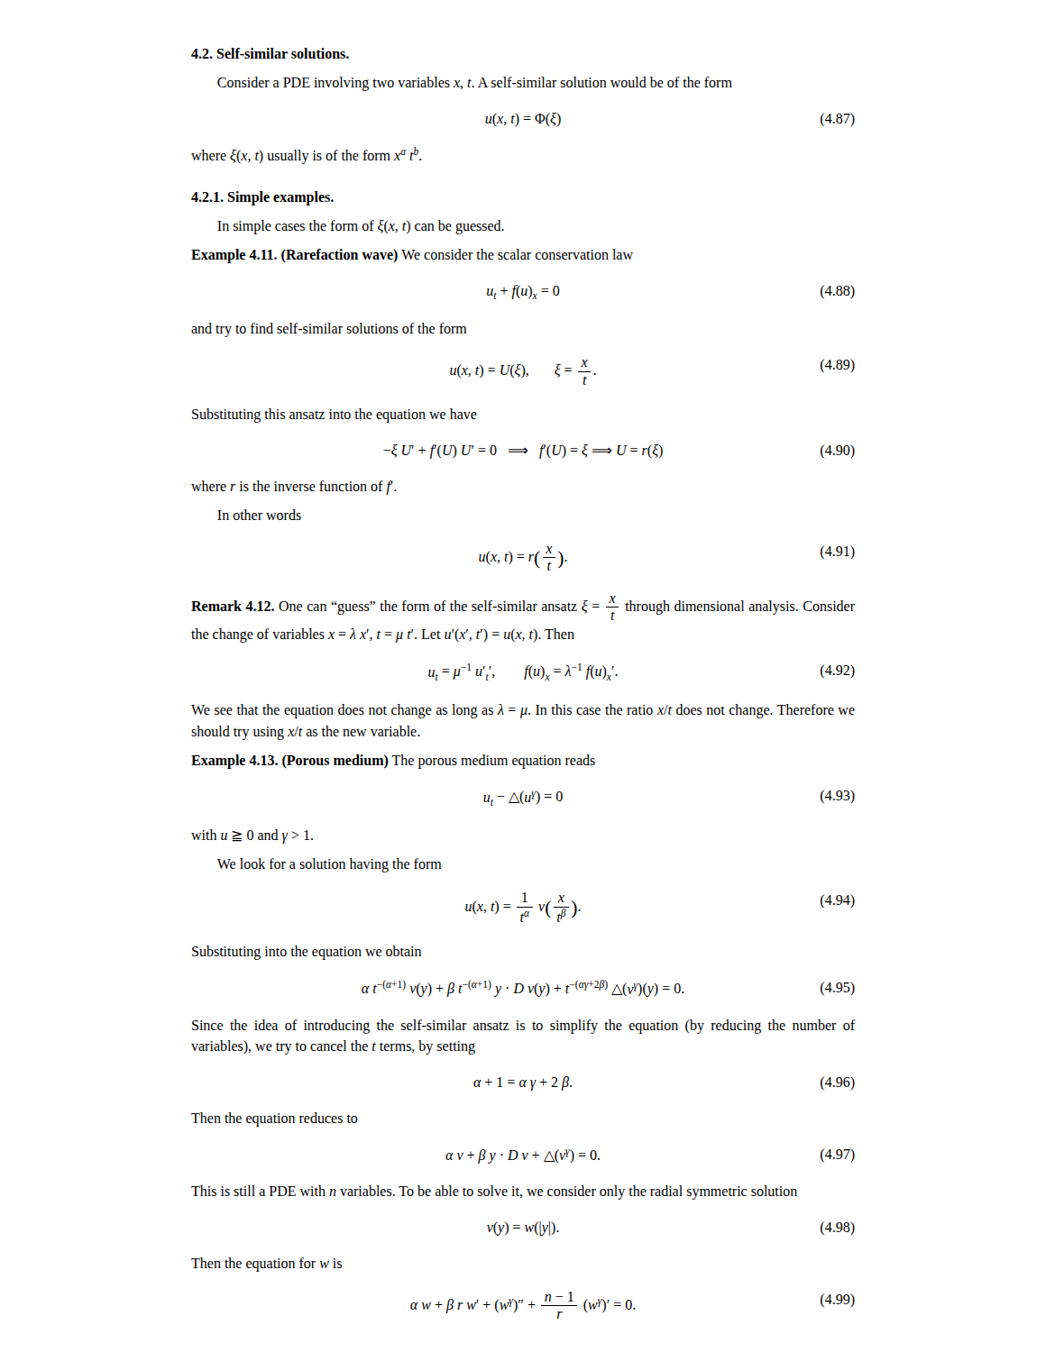4.2. Self-similar solutions.
Consider a PDE involving two variables x, t. A self-similar solution would be of the form
u(x, t) = Φ(ξ) (4.87)
where ξ(x, t) usually is of the form xa tb.
4.2.1. Simple examples.
In simple cases the form of ξ(x, t) can be guessed.
Example 4.11. (Rarefaction wave) We consider the scalar conservation law
ut + f(u)x = 0 (4.88)
and try to find self-similar solutions of the form
u(x, t) = U(ξ), ξ = xt. (4.89)
Substituting this ansatz into the equation we have
−ξ U′ + f′(U) U′ = 0 ⟹ f′(U) = ξ ⟹ U = r(ξ) (4.90)
where r is the inverse function of f′.
In other words
u(x, t) = r(xt). (4.91)
Remark 4.12. One can “guess” the form of the self-similar ansatz ξ = xt through dimensional analysis. Consider the change of variables x = λ x′, t = μ t′. Let u′(x′, t′) = u(x, t). Then
ut = μ−1 u′t′, f(u)x = λ−1 f(u)x′. (4.92)
We see that the equation does not change as long as λ = μ. In this case the ratio x/t does not change. Therefore we should try using x/t as the new variable.
Example 4.13. (Porous medium) The porous medium equation reads
ut − △(uγ) = 0 (4.93)
with u ≧ 0 and γ > 1.
We look for a solution having the form
u(x, t) = 1 tα v(xtβ). (4.94)
Substituting into the equation we obtain
α t−(α+1) v(y) + β t−(α+1) y · D v(y) + t−(αγ+2β) △(vγ)(y) = 0. (4.95)
Since the idea of introducing the self-similar ansatz is to simplify the equation (by reducing the number of variables), we try to cancel the t terms, by setting
α + 1 = α γ + 2 β. (4.96)
Then the equation reduces to
α v + β y · D v + △(vγ) = 0. (4.97)
This is still a PDE with n variables. To be able to solve it, we consider only the radial symmetric solution
v(y) = w(|y|). (4.98)
Then the equation for w is
α w + β r w′ + (wγ)″ + n − 1 r (wγ)′ = 0. (4.99)